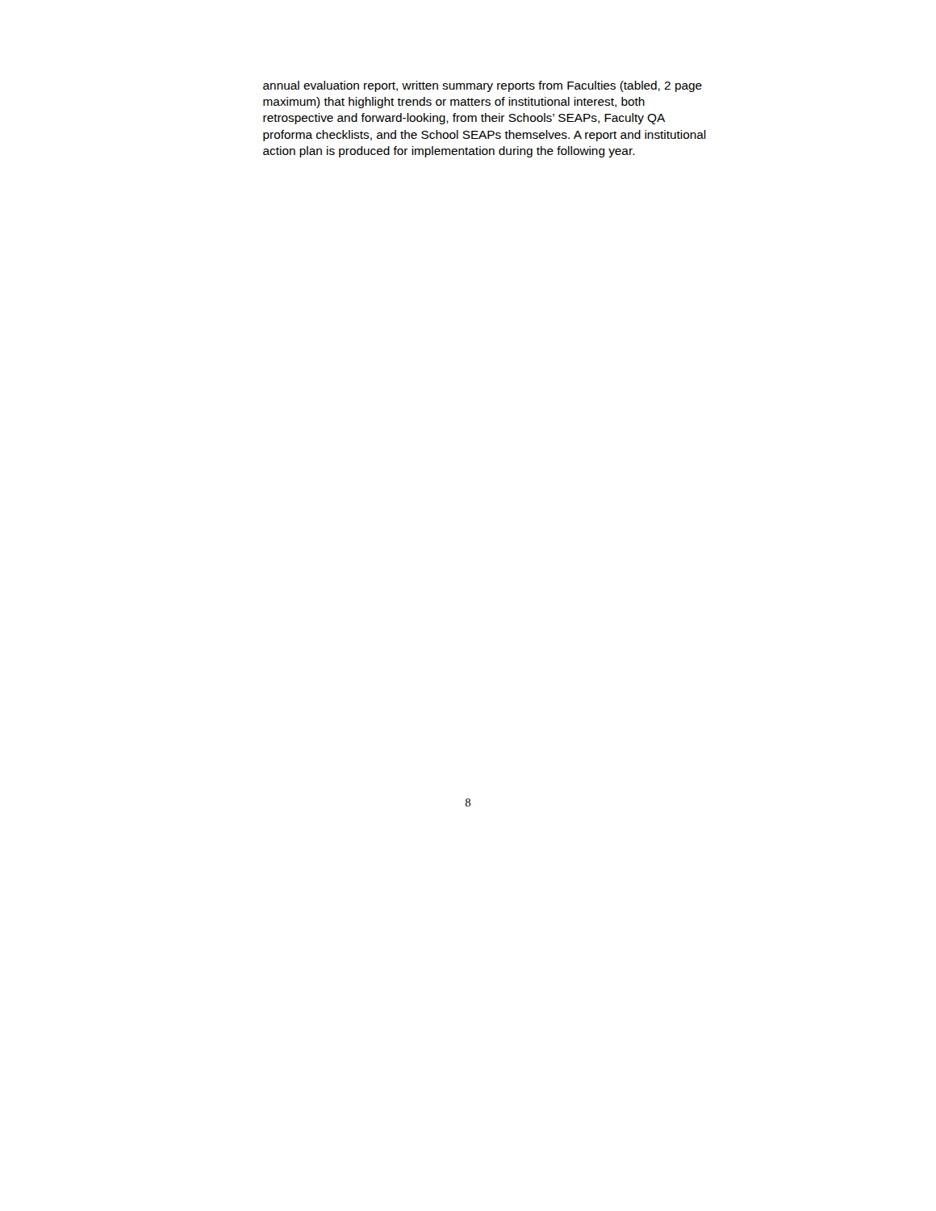annual evaluation report, written summary reports from Faculties (tabled, 2 page maximum) that highlight trends or matters of institutional interest, both retrospective and forward-looking, from their Schools’ SEAPs, Faculty QA proforma checklists, and the School SEAPs themselves. A report and institutional action plan is produced for implementation during the following year.
8